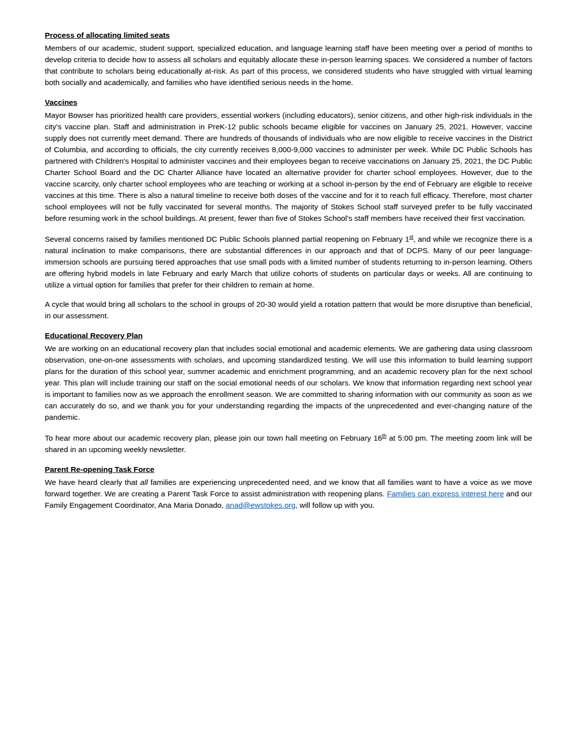Process of allocating limited seats
Members of our academic, student support, specialized education, and language learning staff have been meeting over a period of months to develop criteria to decide how to assess all scholars and equitably allocate these in-person learning spaces. We considered a number of factors that contribute to scholars being educationally at-risk. As part of this process, we considered students who have struggled with virtual learning both socially and academically, and families who have identified serious needs in the home.
Vaccines
Mayor Bowser has prioritized health care providers, essential workers (including educators), senior citizens, and other high-risk individuals in the city's vaccine plan. Staff and administration in PreK-12 public schools became eligible for vaccines on January 25, 2021. However, vaccine supply does not currently meet demand. There are hundreds of thousands of individuals who are now eligible to receive vaccines in the District of Columbia, and according to officials, the city currently receives 8,000-9,000 vaccines to administer per week. While DC Public Schools has partnered with Children's Hospital to administer vaccines and their employees began to receive vaccinations on January 25, 2021, the DC Public Charter School Board and the DC Charter Alliance have located an alternative provider for charter school employees. However, due to the vaccine scarcity, only charter school employees who are teaching or working at a school in-person by the end of February are eligible to receive vaccines at this time. There is also a natural timeline to receive both doses of the vaccine and for it to reach full efficacy. Therefore, most charter school employees will not be fully vaccinated for several months. The majority of Stokes School staff surveyed prefer to be fully vaccinated before resuming work in the school buildings. At present, fewer than five of Stokes School's staff members have received their first vaccination.
Several concerns raised by families mentioned DC Public Schools planned partial reopening on February 1st, and while we recognize there is a natural inclination to make comparisons, there are substantial differences in our approach and that of DCPS. Many of our peer language-immersion schools are pursuing tiered approaches that use small pods with a limited number of students returning to in-person learning. Others are offering hybrid models in late February and early March that utilize cohorts of students on particular days or weeks. All are continuing to utilize a virtual option for families that prefer for their children to remain at home.
A cycle that would bring all scholars to the school in groups of 20-30 would yield a rotation pattern that would be more disruptive than beneficial, in our assessment.
Educational Recovery Plan
We are working on an educational recovery plan that includes social emotional and academic elements. We are gathering data using classroom observation, one-on-one assessments with scholars, and upcoming standardized testing. We will use this information to build learning support plans for the duration of this school year, summer academic and enrichment programming, and an academic recovery plan for the next school year. This plan will include training our staff on the social emotional needs of our scholars. We know that information regarding next school year is important to families now as we approach the enrollment season. We are committed to sharing information with our community as soon as we can accurately do so, and we thank you for your understanding regarding the impacts of the unprecedented and ever-changing nature of the pandemic.
To hear more about our academic recovery plan, please join our town hall meeting on February 16th at 5:00 pm. The meeting zoom link will be shared in an upcoming weekly newsletter.
Parent Re-opening Task Force
We have heard clearly that all families are experiencing unprecedented need, and we know that all families want to have a voice as we move forward together. We are creating a Parent Task Force to assist administration with reopening plans. Families can express interest here and our Family Engagement Coordinator, Ana Maria Donado, anad@ewstokes.org, will follow up with you.